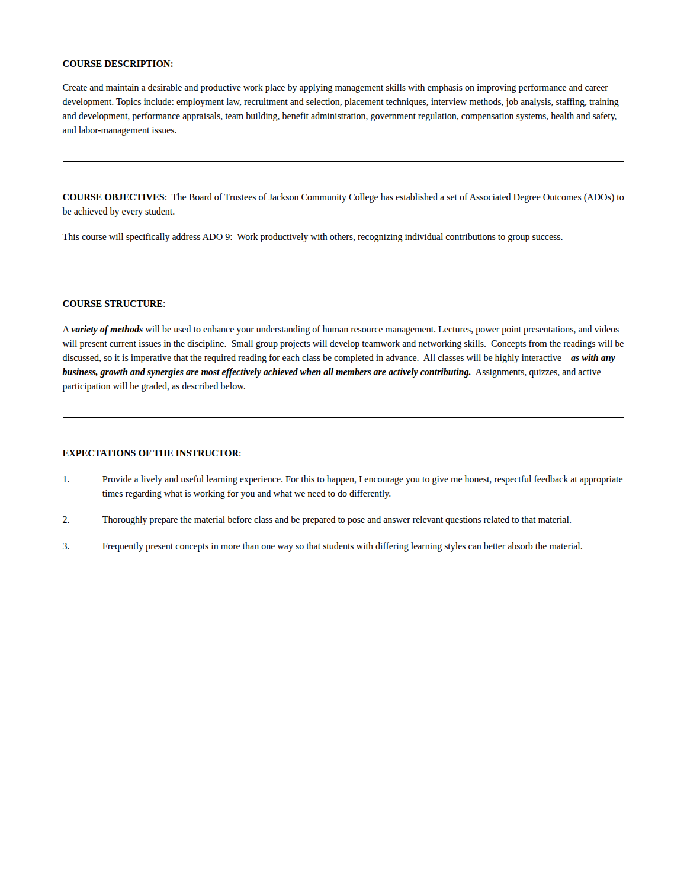COURSE DESCRIPTION:
Create and maintain a desirable and productive work place by applying management skills with emphasis on improving performance and career development. Topics include: employment law, recruitment and selection, placement techniques, interview methods, job analysis, staffing, training and development, performance appraisals, team building, benefit administration, government regulation, compensation systems, health and safety, and labor-management issues.
COURSE OBJECTIVES: The Board of Trustees of Jackson Community College has established a set of Associated Degree Outcomes (ADOs) to be achieved by every student.
This course will specifically address ADO 9: Work productively with others, recognizing individual contributions to group success.
COURSE STRUCTURE:
A variety of methods will be used to enhance your understanding of human resource management. Lectures, power point presentations, and videos will present current issues in the discipline. Small group projects will develop teamwork and networking skills. Concepts from the readings will be discussed, so it is imperative that the required reading for each class be completed in advance. All classes will be highly interactive—as with any business, growth and synergies are most effectively achieved when all members are actively contributing. Assignments, quizzes, and active participation will be graded, as described below.
EXPECTATIONS OF THE INSTRUCTOR:
Provide a lively and useful learning experience. For this to happen, I encourage you to give me honest, respectful feedback at appropriate times regarding what is working for you and what we need to do differently.
Thoroughly prepare the material before class and be prepared to pose and answer relevant questions related to that material.
Frequently present concepts in more than one way so that students with differing learning styles can better absorb the material.